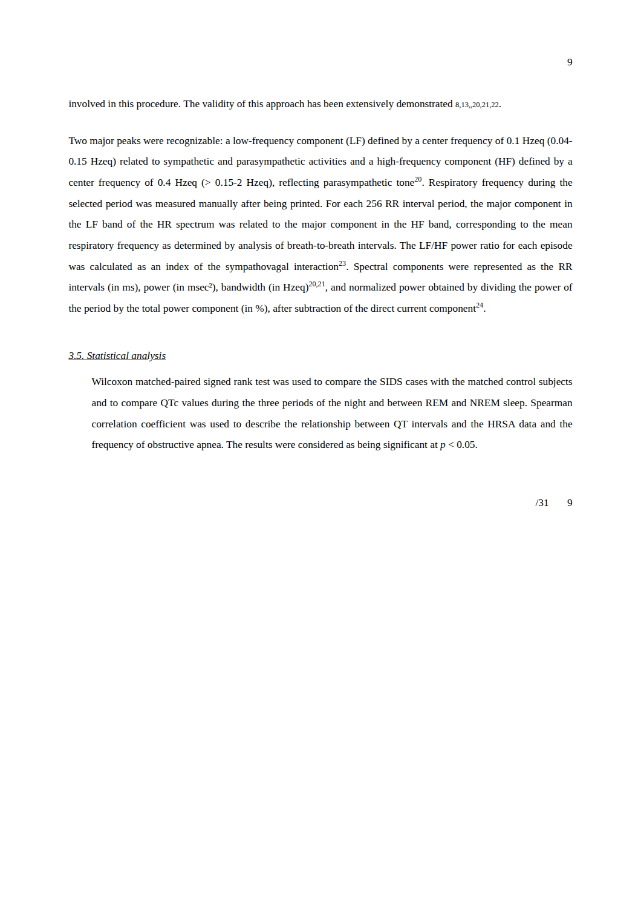9
involved in this procedure. The validity of this approach has been extensively demonstrated 8,13,,20,21,22.
Two major peaks were recognizable: a low-frequency component (LF) defined by a center frequency of 0.1 Hzeq (0.04-0.15 Hzeq) related to sympathetic and parasympathetic activities and a high-frequency component (HF) defined by a center frequency of 0.4 Hzeq (> 0.15-2 Hzeq), reflecting parasympathetic tone20. Respiratory frequency during the selected period was measured manually after being printed. For each 256 RR interval period, the major component in the LF band of the HR spectrum was related to the major component in the HF band, corresponding to the mean respiratory frequency as determined by analysis of breath-to-breath intervals. The LF/HF power ratio for each episode was calculated as an index of the sympathovagal interaction23. Spectral components were represented as the RR intervals (in ms), power (in msec²), bandwidth (in Hzeq)20,21, and normalized power obtained by dividing the power of the period by the total power component (in %), after subtraction of the direct current component24.
3.5. Statistical analysis
Wilcoxon matched-paired signed rank test was used to compare the SIDS cases with the matched control subjects and to compare QTc values during the three periods of the night and between REM and NREM sleep. Spearman correlation coefficient was used to describe the relationship between QT intervals and the HRSA data and the frequency of obstructive apnea. The results were considered as being significant at p < 0.05.
/31 9